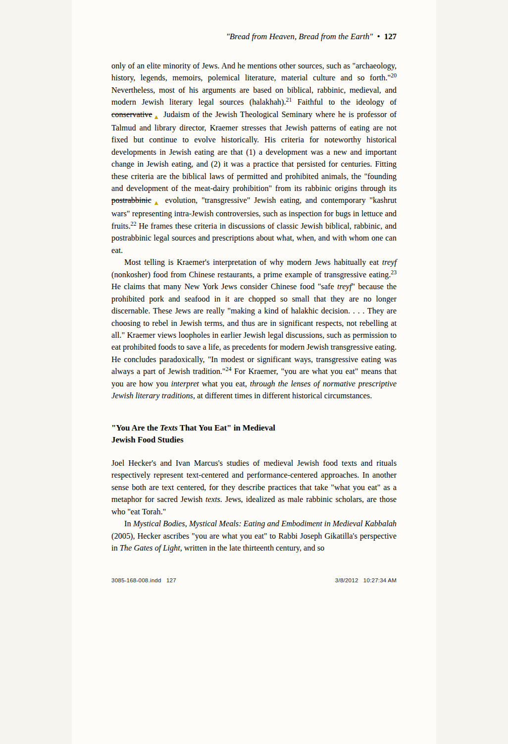"Bread from Heaven, Bread from the Earth" • 127
only of an elite minority of Jews. And he mentions other sources, such as "archaeology, history, legends, memoirs, polemical literature, material culture and so forth."20 Nevertheless, most of his arguments are based on biblical, rabbinic, medieval, and modern Jewish literary legal sources (halakhah).21 Faithful to the ideology of conservative▲ Judaism of the Jewish Theological Seminary where he is professor of Talmud and library director, Kraemer stresses that Jewish patterns of eating are not fixed but continue to evolve historically. His criteria for noteworthy historical developments in Jewish eating are that (1) a development was a new and important change in Jewish eating, and (2) it was a practice that persisted for centuries. Fitting these criteria are the biblical laws of permitted and prohibited animals, the "founding and development of the meat-dairy prohibition" from its rabbinic origins through its postrabbinic▲ evolution, "transgressive" Jewish eating, and contemporary "kashrut wars" representing intra-Jewish controversies, such as inspection for bugs in lettuce and fruits.22 He frames these criteria in discussions of classic Jewish biblical, rabbinic, and postrabbinic legal sources and prescriptions about what, when, and with whom one can eat.
Most telling is Kraemer's interpretation of why modern Jews habitually eat treyf (nonkosher) food from Chinese restaurants, a prime example of transgressive eating.23 He claims that many New York Jews consider Chinese food "safe treyf" because the prohibited pork and seafood in it are chopped so small that they are no longer discernable. These Jews are really "making a kind of halakhic decision. . . . They are choosing to rebel in Jewish terms, and thus are in significant respects, not rebelling at all." Kraemer views loopholes in earlier Jewish legal discussions, such as permission to eat prohibited foods to save a life, as precedents for modern Jewish transgressive eating. He concludes paradoxically, "In modest or significant ways, transgressive eating was always a part of Jewish tradition."24 For Kraemer, "you are what you eat" means that you are how you interpret what you eat, through the lenses of normative prescriptive Jewish literary traditions, at different times in different historical circumstances.
"You Are the Texts That You Eat" in Medieval
Jewish Food Studies
Joel Hecker's and Ivan Marcus's studies of medieval Jewish food texts and rituals respectively represent text-centered and performance-centered approaches. In another sense both are text centered, for they describe practices that take "what you eat" as a metaphor for sacred Jewish texts. Jews, idealized as male rabbinic scholars, are those who "eat Torah."
In Mystical Bodies, Mystical Meals: Eating and Embodiment in Medieval Kabbalah (2005), Hecker ascribes "you are what you eat" to Rabbi Joseph Gikatilla's perspective in The Gates of Light, written in the late thirteenth century, and so
3085-168-008.indd 127
3/8/2012 10:27:34 AM